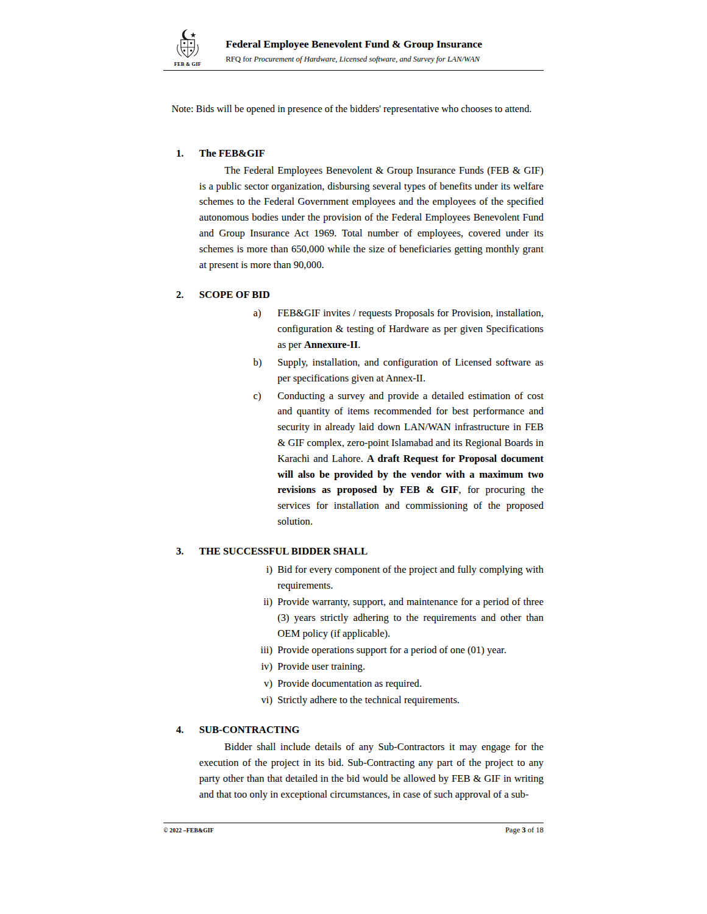FEB & GIF
Federal Employee Benevolent Fund & Group Insurance
RFQ for Procurement of Hardware, Licensed software, and Survey for LAN/WAN
Note: Bids will be opened in presence of the bidders' representative who chooses to attend.
The FEB&GIF
The Federal Employees Benevolent & Group Insurance Funds (FEB & GIF) is a public sector organization, disbursing several types of benefits under its welfare schemes to the Federal Government employees and the employees of the specified autonomous bodies under the provision of the Federal Employees Benevolent Fund and Group Insurance Act 1969. Total number of employees, covered under its schemes is more than 650,000 while the size of beneficiaries getting monthly grant at present is more than 90,000.
SCOPE OF BID
FEB&GIF invites / requests Proposals for Provision, installation, configuration & testing of Hardware as per given Specifications as per Annexure-II.
Supply, installation, and configuration of Licensed software as per specifications given at Annex-II.
Conducting a survey and provide a detailed estimation of cost and quantity of items recommended for best performance and security in already laid down LAN/WAN infrastructure in FEB & GIF complex, zero-point Islamabad and its Regional Boards in Karachi and Lahore. A draft Request for Proposal document will also be provided by the vendor with a maximum two revisions as proposed by FEB & GIF, for procuring the services for installation and commissioning of the proposed solution.
THE SUCCESSFUL BIDDER SHALL
Bid for every component of the project and fully complying with requirements.
Provide warranty, support, and maintenance for a period of three (3) years strictly adhering to the requirements and other than OEM policy (if applicable).
Provide operations support for a period of one (01) year.
Provide user training.
Provide documentation as required.
Strictly adhere to the technical requirements.
SUB-CONTRACTING
Bidder shall include details of any Sub-Contractors it may engage for the execution of the project in its bid. Sub-Contracting any part of the project to any party other than that detailed in the bid would be allowed by FEB & GIF in writing and that too only in exceptional circumstances, in case of such approval of a sub-
© 2022 –FEB&GIF
Page 3 of 18